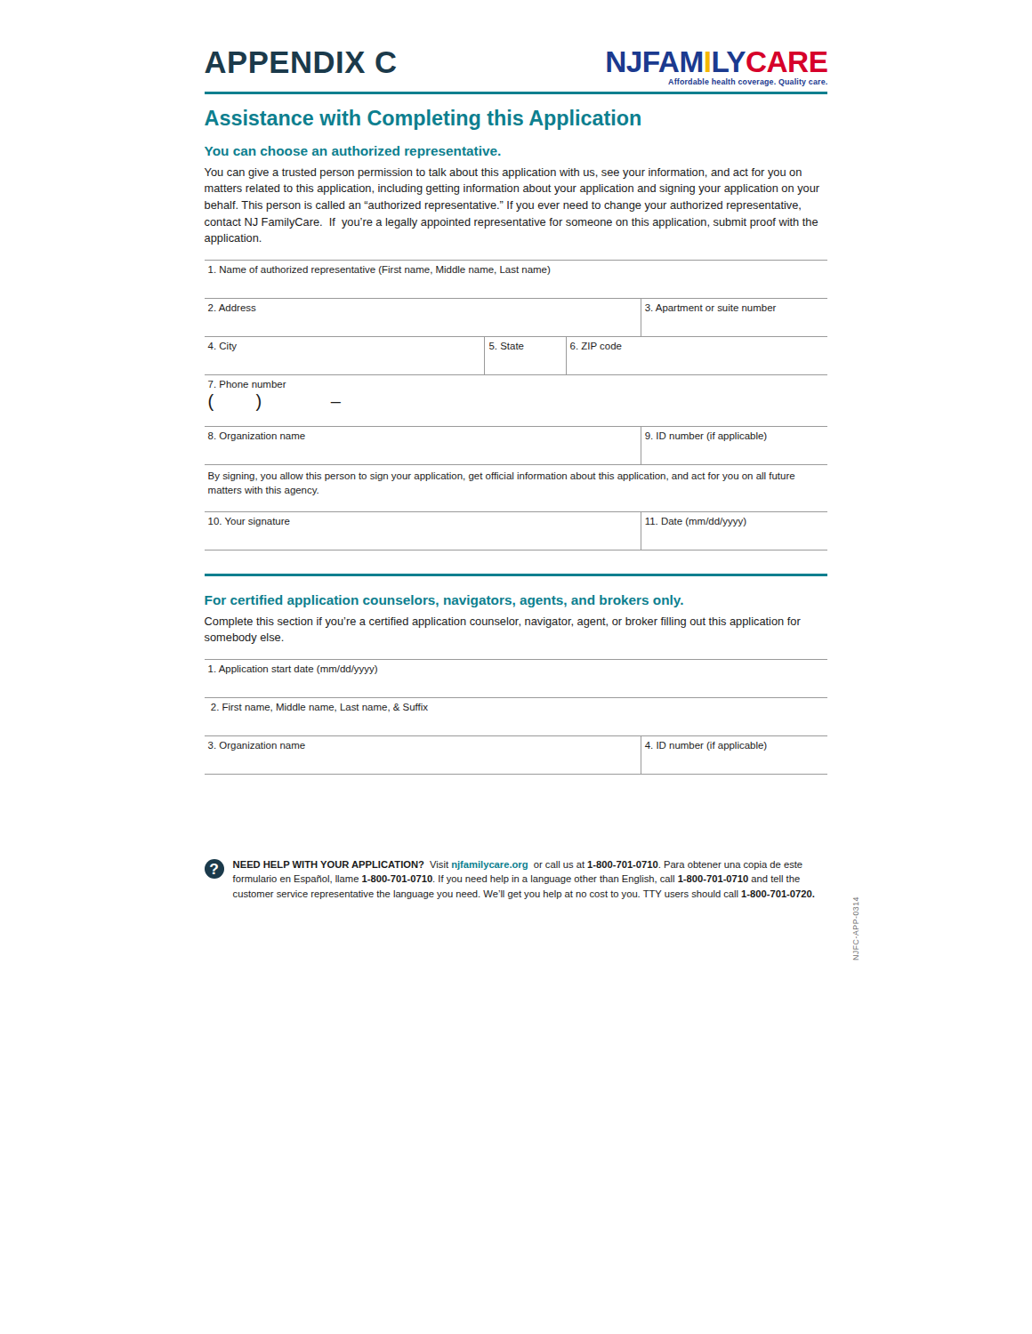APPENDIX C
NJ FAM ILY CARE
Affordable health coverage. Quality care.
Assistance with Completing this Application
You can choose an authorized representative.
You can give a trusted person permission to talk about this application with us, see your information, and act for you on matters related to this application, including getting information about your application and signing your application on your behalf. This person is called an “authorized representative.” If you ever need to change your authorized representative, contact NJ FamilyCare. If you’re a legally appointed representative for someone on this application, submit proof with the application.
| 1. Name of authorized representative (First name, Middle name, Last name) | |
| 2. Address | 3. Apartment or suite number |
| 4. City | 5. State | 6. ZIP code |
| 7. Phone number ( ) – |
| 8. Organization name | 9. ID number (if applicable) |
| By signing, you allow this person to sign your application, get official information about this application, and act for you on all future matters with this agency. |
| 10. Your signature | 11. Date (mm/dd/yyyy) |
For certified application counselors, navigators, agents, and brokers only.
Complete this section if you’re a certified application counselor, navigator, agent, or broker filling out this application for somebody else.
| 1. Application start date (mm/dd/yyyy) |
| 2. First name, Middle name, Last name, & Suffix |
| 3. Organization name | 4. ID number (if applicable) |
?
NEED HELP WITH YOUR APPLICATION? Visit njfamilycare.org or call us at 1-800-701-0710. Para obtener una copia de este formulario en Español, llame 1-800-701-0710. If you need help in a language other than English, call 1-800-701-0710 and tell the customer service representative the language you need. We’ll get you help at no cost to you. TTY users should call 1-800-701-0720.
NJFC-APP-0314